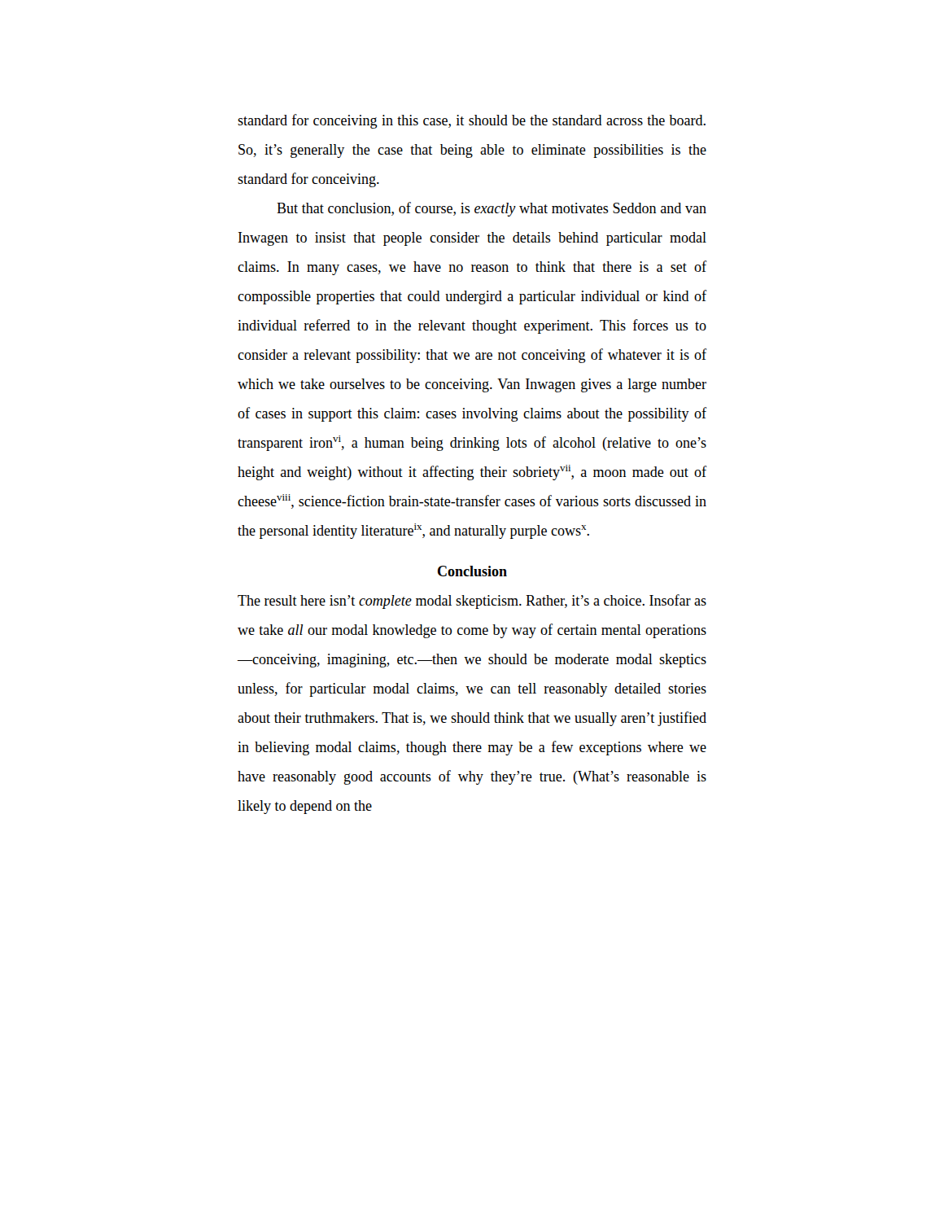standard for conceiving in this case, it should be the standard across the board. So, it’s generally the case that being able to eliminate possibilities is the standard for conceiving.
But that conclusion, of course, is exactly what motivates Seddon and van Inwagen to insist that people consider the details behind particular modal claims. In many cases, we have no reason to think that there is a set of compossible properties that could undergird a particular individual or kind of individual referred to in the relevant thought experiment. This forces us to consider a relevant possibility: that we are not conceiving of whatever it is of which we take ourselves to be conceiving. Van Inwagen gives a large number of cases in support this claim: cases involving claims about the possibility of transparent ironvi, a human being drinking lots of alcohol (relative to one’s height and weight) without it affecting their sobrietyvii, a moon made out of cheeseviii, science-fiction brain-state-transfer cases of various sorts discussed in the personal identity literatureix, and naturally purple cowsx.
Conclusion
The result here isn’t complete modal skepticism. Rather, it’s a choice. Insofar as we take all our modal knowledge to come by way of certain mental operations—conceiving, imagining, etc.—then we should be moderate modal skeptics unless, for particular modal claims, we can tell reasonably detailed stories about their truthmakers. That is, we should think that we usually aren’t justified in believing modal claims, though there may be a few exceptions where we have reasonably good accounts of why they’re true. (What’s reasonable is likely to depend on the